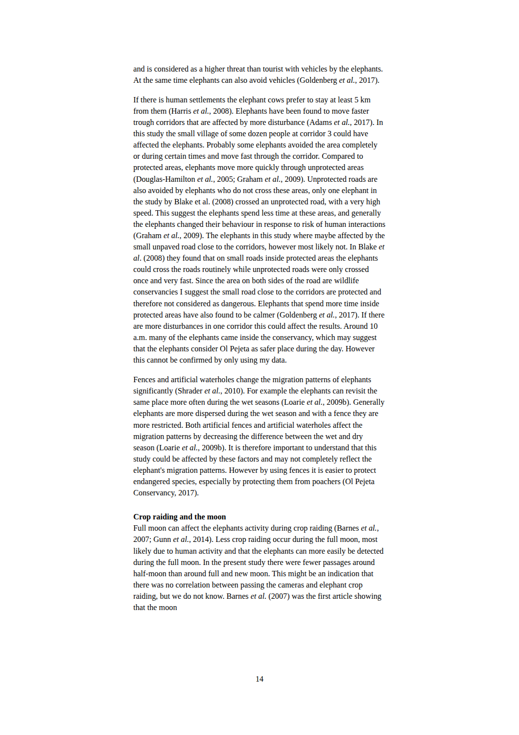and is considered as a higher threat than tourist with vehicles by the elephants. At the same time elephants can also avoid vehicles (Goldenberg et al., 2017).
If there is human settlements the elephant cows prefer to stay at least 5 km from them (Harris et al., 2008). Elephants have been found to move faster trough corridors that are affected by more disturbance (Adams et al., 2017). In this study the small village of some dozen people at corridor 3 could have affected the elephants. Probably some elephants avoided the area completely or during certain times and move fast through the corridor. Compared to protected areas, elephants move more quickly through unprotected areas (Douglas-Hamilton et al., 2005; Graham et al., 2009). Unprotected roads are also avoided by elephants who do not cross these areas, only one elephant in the study by Blake et al. (2008) crossed an unprotected road, with a very high speed. This suggest the elephants spend less time at these areas, and generally the elephants changed their behaviour in response to risk of human interactions (Graham et al., 2009). The elephants in this study where maybe affected by the small unpaved road close to the corridors, however most likely not. In Blake et al. (2008) they found that on small roads inside protected areas the elephants could cross the roads routinely while unprotected roads were only crossed once and very fast. Since the area on both sides of the road are wildlife conservancies I suggest the small road close to the corridors are protected and therefore not considered as dangerous. Elephants that spend more time inside protected areas have also found to be calmer (Goldenberg et al., 2017). If there are more disturbances in one corridor this could affect the results. Around 10 a.m. many of the elephants came inside the conservancy, which may suggest that the elephants consider Ol Pejeta as safer place during the day. However this cannot be confirmed by only using my data.
Fences and artificial waterholes change the migration patterns of elephants significantly (Shrader et al., 2010). For example the elephants can revisit the same place more often during the wet seasons (Loarie et al., 2009b). Generally elephants are more dispersed during the wet season and with a fence they are more restricted. Both artificial fences and artificial waterholes affect the migration patterns by decreasing the difference between the wet and dry season (Loarie et al., 2009b). It is therefore important to understand that this study could be affected by these factors and may not completely reflect the elephant's migration patterns. However by using fences it is easier to protect endangered species, especially by protecting them from poachers (Ol Pejeta Conservancy, 2017).
Crop raiding and the moon
Full moon can affect the elephants activity during crop raiding (Barnes et al., 2007; Gunn et al., 2014). Less crop raiding occur during the full moon, most likely due to human activity and that the elephants can more easily be detected during the full moon. In the present study there were fewer passages around half-moon than around full and new moon. This might be an indication that there was no correlation between passing the cameras and elephant crop raiding, but we do not know. Barnes et al. (2007) was the first article showing that the moon
14